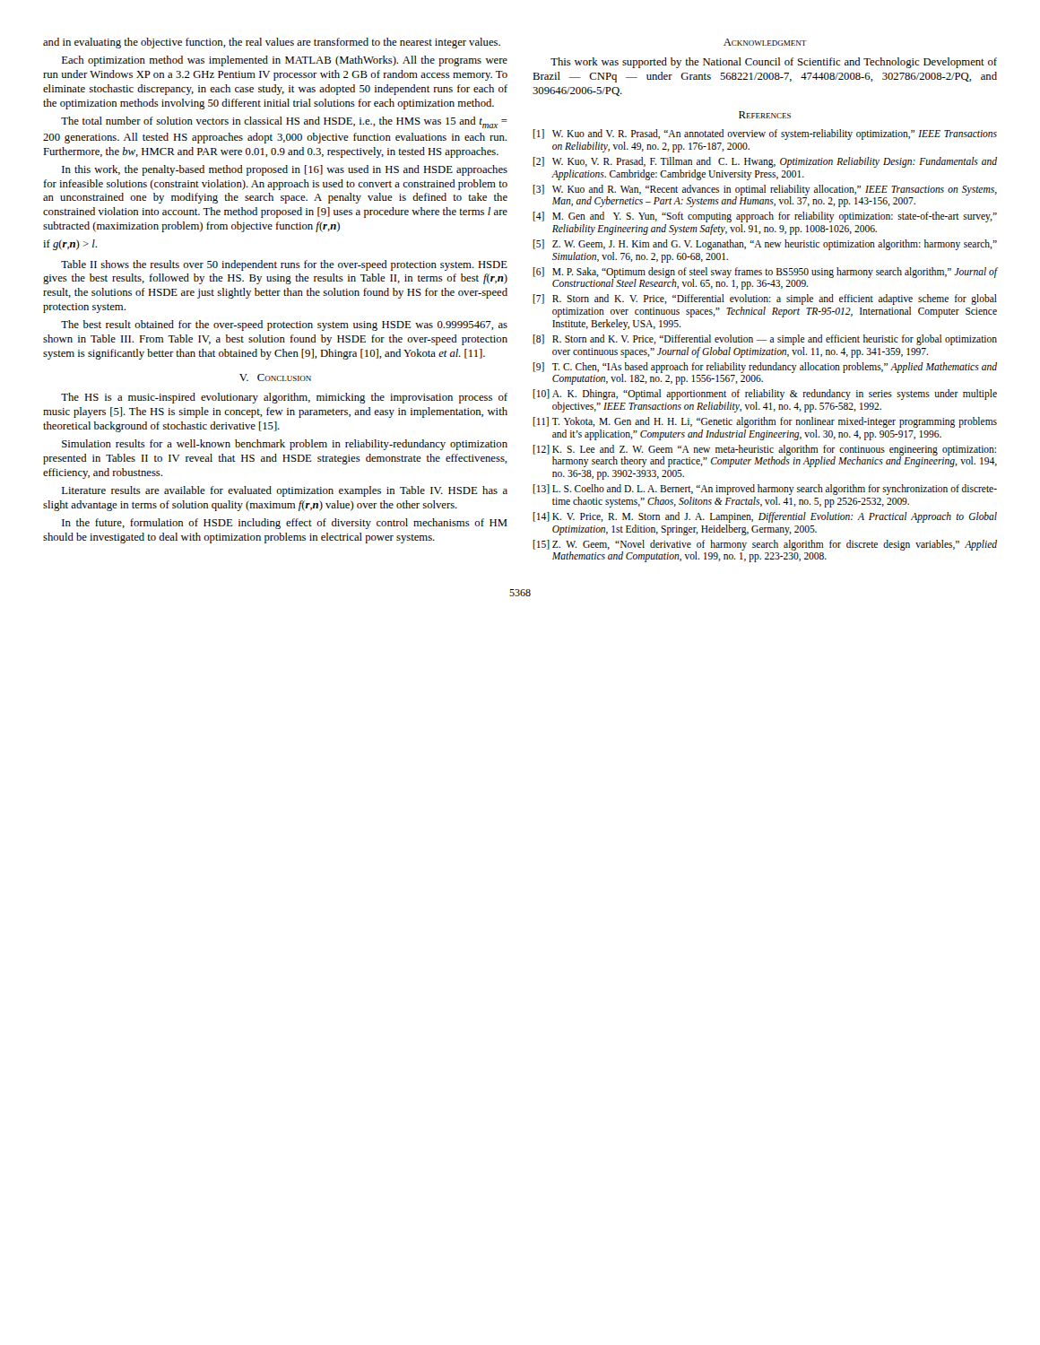and in evaluating the objective function, the real values are transformed to the nearest integer values.
Each optimization method was implemented in MATLAB (MathWorks). All the programs were run under Windows XP on a 3.2 GHz Pentium IV processor with 2 GB of random access memory. To eliminate stochastic discrepancy, in each case study, it was adopted 50 independent runs for each of the optimization methods involving 50 different initial trial solutions for each optimization method.
The total number of solution vectors in classical HS and HSDE, i.e., the HMS was 15 and tmax = 200 generations. All tested HS approaches adopt 3,000 objective function evaluations in each run. Furthermore, the bw, HMCR and PAR were 0.01, 0.9 and 0.3, respectively, in tested HS approaches.
In this work, the penalty-based method proposed in [16] was used in HS and HSDE approaches for infeasible solutions (constraint violation). An approach is used to convert a constrained problem to an unconstrained one by modifying the search space. A penalty value is defined to take the constrained violation into account. The method proposed in [9] uses a procedure where the terms l are subtracted (maximization problem) from objective function f(r,n)
if g(r,n) > l.
Table II shows the results over 50 independent runs for the over-speed protection system. HSDE gives the best results, followed by the HS. By using the results in Table II, in terms of best f(r,n) result, the solutions of HSDE are just slightly better than the solution found by HS for the over-speed protection system.
The best result obtained for the over-speed protection system using HSDE was 0.99995467, as shown in Table III. From Table IV, a best solution found by HSDE for the over-speed protection system is significantly better than that obtained by Chen [9], Dhingra [10], and Yokota et al. [11].
V. Conclusion
The HS is a music-inspired evolutionary algorithm, mimicking the improvisation process of music players [5]. The HS is simple in concept, few in parameters, and easy in implementation, with theoretical background of stochastic derivative [15].
Simulation results for a well-known benchmark problem in reliability-redundancy optimization presented in Tables II to IV reveal that HS and HSDE strategies demonstrate the effectiveness, efficiency, and robustness.
Literature results are available for evaluated optimization examples in Table IV. HSDE has a slight advantage in terms of solution quality (maximum f(r,n) value) over the other solvers.
In the future, formulation of HSDE including effect of diversity control mechanisms of HM should be investigated to deal with optimization problems in electrical power systems.
Acknowledgment
This work was supported by the National Council of Scientific and Technologic Development of Brazil — CNPq — under Grants 568221/2008-7, 474408/2008-6, 302786/2008-2/PQ, and 309646/2006-5/PQ.
References
W. Kuo and V. R. Prasad, “An annotated overview of system-reliability optimization,” IEEE Transactions on Reliability, vol. 49, no. 2, pp. 176-187, 2000.
W. Kuo, V. R. Prasad, F. Tillman and C. L. Hwang, Optimization Reliability Design: Fundamentals and Applications. Cambridge: Cambridge University Press, 2001.
W. Kuo and R. Wan, “Recent advances in optimal reliability allocation,” IEEE Transactions on Systems, Man, and Cybernetics – Part A: Systems and Humans, vol. 37, no. 2, pp. 143-156, 2007.
M. Gen and Y. S. Yun, “Soft computing approach for reliability optimization: state-of-the-art survey,” Reliability Engineering and System Safety, vol. 91, no. 9, pp. 1008-1026, 2006.
Z. W. Geem, J. H. Kim and G. V. Loganathan, “A new heuristic optimization algorithm: harmony search,” Simulation, vol. 76, no. 2, pp. 60-68, 2001.
M. P. Saka, “Optimum design of steel sway frames to BS5950 using harmony search algorithm,” Journal of Constructional Steel Research, vol. 65, no. 1, pp. 36-43, 2009.
R. Storn and K. V. Price, “Differential evolution: a simple and efficient adaptive scheme for global optimization over continuous spaces,” Technical Report TR-95-012, International Computer Science Institute, Berkeley, USA, 1995.
R. Storn and K. V. Price, “Differential evolution — a simple and efficient heuristic for global optimization over continuous spaces,” Journal of Global Optimization, vol. 11, no. 4, pp. 341-359, 1997.
T. C. Chen, “IAs based approach for reliability redundancy allocation problems,” Applied Mathematics and Computation, vol. 182, no. 2, pp. 1556-1567, 2006.
A. K. Dhingra, “Optimal apportionment of reliability & redundancy in series systems under multiple objectives,” IEEE Transactions on Reliability, vol. 41, no. 4, pp. 576-582, 1992.
T. Yokota, M. Gen and H. H. Li, “Genetic algorithm for nonlinear mixed-integer programming problems and it’s application,” Computers and Industrial Engineering, vol. 30, no. 4, pp. 905-917, 1996.
K. S. Lee and Z. W. Geem “A new meta-heuristic algorithm for continuous engineering optimization: harmony search theory and practice,” Computer Methods in Applied Mechanics and Engineering, vol. 194, no. 36-38, pp. 3902-3933, 2005.
L. S. Coelho and D. L. A. Bernert, “An improved harmony search algorithm for synchronization of discrete-time chaotic systems,” Chaos, Solitons & Fractals, vol. 41, no. 5, pp 2526-2532, 2009.
K. V. Price, R. M. Storn and J. A. Lampinen, Differential Evolution: A Practical Approach to Global Optimization, 1st Edition, Springer, Heidelberg, Germany, 2005.
Z. W. Geem, “Novel derivative of harmony search algorithm for discrete design variables,” Applied Mathematics and Computation, vol. 199, no. 1, pp. 223-230, 2008.
5368